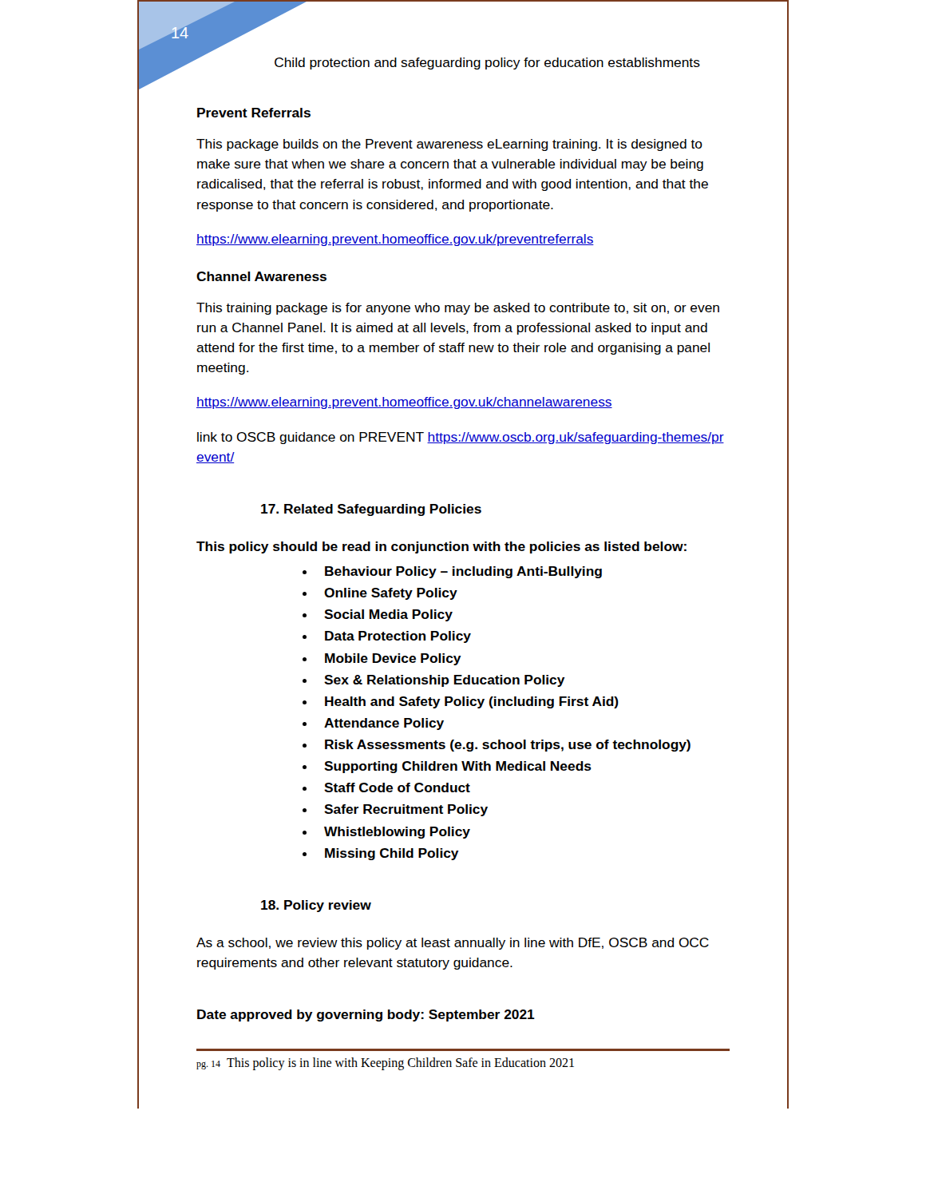14
Child protection and safeguarding policy for education establishments
Prevent Referrals
This package builds on the Prevent awareness eLearning training. It is designed to make sure that when we share a concern that a vulnerable individual may be being radicalised, that the referral is robust, informed and with good intention, and that the response to that concern is considered, and proportionate.
https://www.elearning.prevent.homeoffice.gov.uk/preventreferrals
Channel Awareness
This training package is for anyone who may be asked to contribute to, sit on, or even run a Channel Panel. It is aimed at all levels, from a professional asked to input and attend for the first time, to a member of staff new to their role and organising a panel meeting.
https://www.elearning.prevent.homeoffice.gov.uk/channelawareness
link to OSCB guidance on PREVENT https://www.oscb.org.uk/safeguarding-themes/prevent/
17. Related Safeguarding Policies
This policy should be read in conjunction with the policies as listed below:
Behaviour Policy – including Anti-Bullying
Online Safety Policy
Social Media Policy
Data Protection Policy
Mobile Device Policy
Sex & Relationship Education Policy
Health and Safety Policy (including First Aid)
Attendance Policy
Risk Assessments (e.g. school trips, use of technology)
Supporting Children With Medical Needs
Staff Code of Conduct
Safer Recruitment Policy
Whistleblowing Policy
Missing Child Policy
18. Policy review
As a school, we review this policy at least annually in line with DfE, OSCB and OCC requirements and other relevant statutory guidance.
Date approved by governing body: September 2021
pg. 14 This policy is in line with Keeping Children Safe in Education 2021